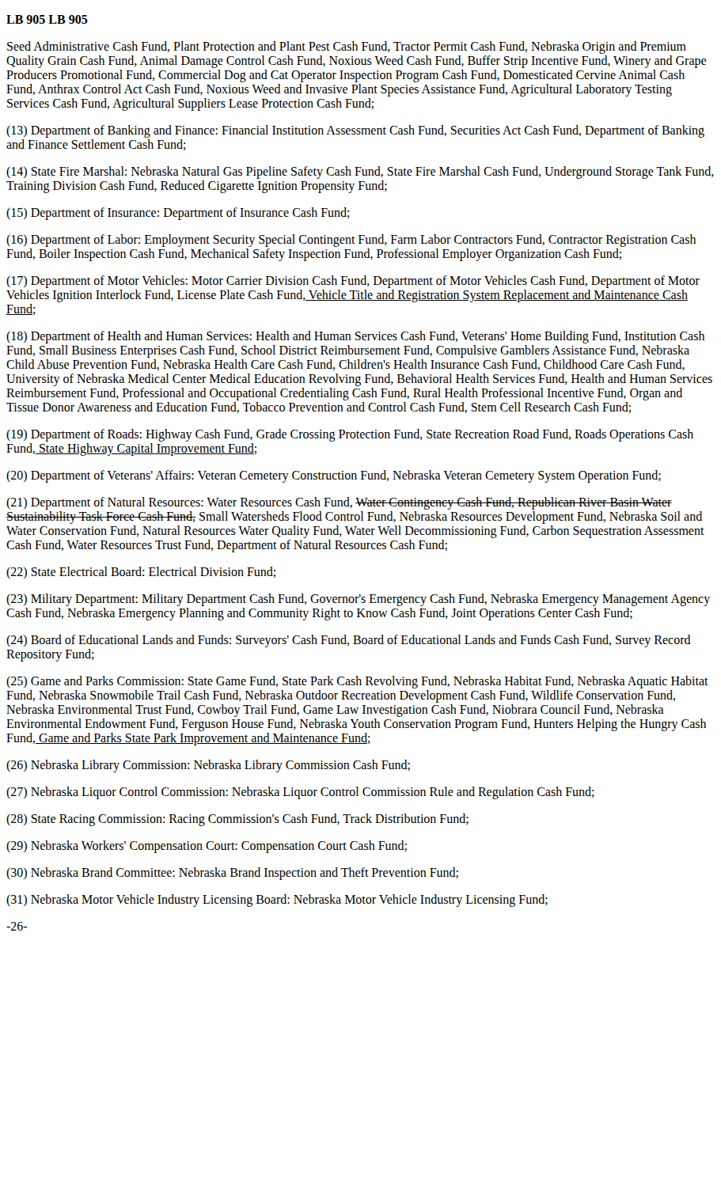LB 905 LB 905
Seed Administrative Cash Fund, Plant Protection and Plant Pest Cash Fund, Tractor Permit Cash Fund, Nebraska Origin and Premium Quality Grain Cash Fund, Animal Damage Control Cash Fund, Noxious Weed Cash Fund, Buffer Strip Incentive Fund, Winery and Grape Producers Promotional Fund, Commercial Dog and Cat Operator Inspection Program Cash Fund, Domesticated Cervine Animal Cash Fund, Anthrax Control Act Cash Fund, Noxious Weed and Invasive Plant Species Assistance Fund, Agricultural Laboratory Testing Services Cash Fund, Agricultural Suppliers Lease Protection Cash Fund;
(13) Department of Banking and Finance: Financial Institution Assessment Cash Fund, Securities Act Cash Fund, Department of Banking and Finance Settlement Cash Fund;
(14) State Fire Marshal: Nebraska Natural Gas Pipeline Safety Cash Fund, State Fire Marshal Cash Fund, Underground Storage Tank Fund, Training Division Cash Fund, Reduced Cigarette Ignition Propensity Fund;
(15) Department of Insurance: Department of Insurance Cash Fund;
(16) Department of Labor: Employment Security Special Contingent Fund, Farm Labor Contractors Fund, Contractor Registration Cash Fund, Boiler Inspection Cash Fund, Mechanical Safety Inspection Fund, Professional Employer Organization Cash Fund;
(17) Department of Motor Vehicles: Motor Carrier Division Cash Fund, Department of Motor Vehicles Cash Fund, Department of Motor Vehicles Ignition Interlock Fund, License Plate Cash Fund, Vehicle Title and Registration System Replacement and Maintenance Cash Fund;
(18) Department of Health and Human Services: Health and Human Services Cash Fund, Veterans' Home Building Fund, Institution Cash Fund, Small Business Enterprises Cash Fund, School District Reimbursement Fund, Compulsive Gamblers Assistance Fund, Nebraska Child Abuse Prevention Fund, Nebraska Health Care Cash Fund, Children's Health Insurance Cash Fund, Childhood Care Cash Fund, University of Nebraska Medical Center Medical Education Revolving Fund, Behavioral Health Services Fund, Health and Human Services Reimbursement Fund, Professional and Occupational Credentialing Cash Fund, Rural Health Professional Incentive Fund, Organ and Tissue Donor Awareness and Education Fund, Tobacco Prevention and Control Cash Fund, Stem Cell Research Cash Fund;
(19) Department of Roads: Highway Cash Fund, Grade Crossing Protection Fund, State Recreation Road Fund, Roads Operations Cash Fund, State Highway Capital Improvement Fund;
(20) Department of Veterans' Affairs: Veteran Cemetery Construction Fund, Nebraska Veteran Cemetery System Operation Fund;
(21) Department of Natural Resources: Water Resources Cash Fund, Water Contingency Cash Fund, Republican River Basin Water Sustainability Task Force Cash Fund, Small Watersheds Flood Control Fund, Nebraska Resources Development Fund, Nebraska Soil and Water Conservation Fund, Natural Resources Water Quality Fund, Water Well Decommissioning Fund, Carbon Sequestration Assessment Cash Fund, Water Resources Trust Fund, Department of Natural Resources Cash Fund;
(22) State Electrical Board: Electrical Division Fund;
(23) Military Department: Military Department Cash Fund, Governor's Emergency Cash Fund, Nebraska Emergency Management Agency Cash Fund, Nebraska Emergency Planning and Community Right to Know Cash Fund, Joint Operations Center Cash Fund;
(24) Board of Educational Lands and Funds: Surveyors' Cash Fund, Board of Educational Lands and Funds Cash Fund, Survey Record Repository Fund;
(25) Game and Parks Commission: State Game Fund, State Park Cash Revolving Fund, Nebraska Habitat Fund, Nebraska Aquatic Habitat Fund, Nebraska Snowmobile Trail Cash Fund, Nebraska Outdoor Recreation Development Cash Fund, Wildlife Conservation Fund, Nebraska Environmental Trust Fund, Cowboy Trail Fund, Game Law Investigation Cash Fund, Niobrara Council Fund, Nebraska Environmental Endowment Fund, Ferguson House Fund, Nebraska Youth Conservation Program Fund, Hunters Helping the Hungry Cash Fund, Game and Parks State Park Improvement and Maintenance Fund;
(26) Nebraska Library Commission: Nebraska Library Commission Cash Fund;
(27) Nebraska Liquor Control Commission: Nebraska Liquor Control Commission Rule and Regulation Cash Fund;
(28) State Racing Commission: Racing Commission's Cash Fund, Track Distribution Fund;
(29) Nebraska Workers' Compensation Court: Compensation Court Cash Fund;
(30) Nebraska Brand Committee: Nebraska Brand Inspection and Theft Prevention Fund;
(31) Nebraska Motor Vehicle Industry Licensing Board: Nebraska Motor Vehicle Industry Licensing Fund;
-26-